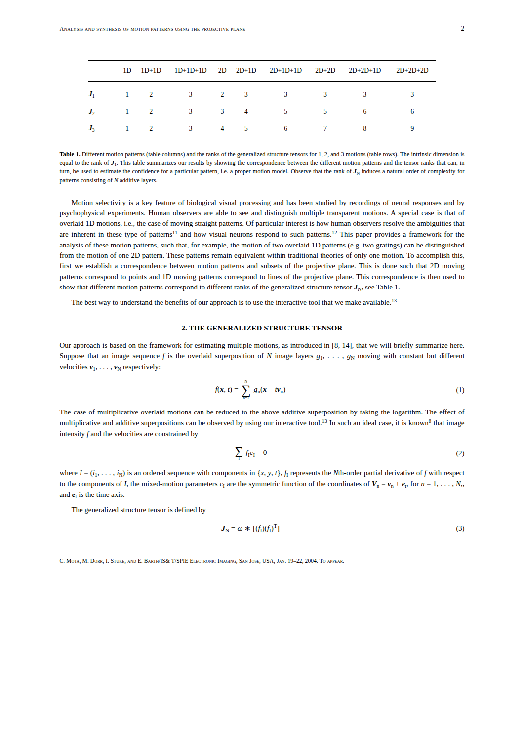Analysis and synthesis of motion patterns using the projective plane 2
| | 1D | 1D+1D | 1D+1D+1D | 2D | 2D+1D | 2D+1D+1D | 2D+2D | 2D+2D+1D | 2D+2D+2D |
| --- | --- | --- | --- | --- | --- | --- | --- | --- | --- |
| J 1 | 1 | 2 | 3 | 2 | 3 | 3 | 3 | 3 | 3 |
| J 2 | 1 | 2 | 3 | 3 | 4 | 5 | 5 | 6 | 6 |
| J 3 | 1 | 2 | 3 | 4 | 5 | 6 | 7 | 8 | 9 |
Table 1. Different motion patterns (table columns) and the ranks of the generalized structure tensors for 1, 2, and 3 motions (table rows). The intrinsic dimension is equal to the rank of J 1. This table summarizes our results by showing the correspondence between the different motion patterns and the tensor-ranks that can, in turn, be used to estimate the confidence for a particular pattern, i.e. a proper motion model. Observe that the rank of JN induces a natural order of complexity for patterns consisting of N additive layers.
Motion selectivity is a key feature of biological visual processing and has been studied by recordings of neural responses and by psychophysical experiments. Human observers are able to see and distinguish multiple transparent motions. A special case is that of overlaid 1D motions, i.e., the case of moving straight patterns. Of particular interest is how human observers resolve the ambiguities that are inherent in these type of patterns11 and how visual neurons respond to such patterns.12 This paper provides a framework for the analysis of these motion patterns, such that, for example, the motion of two overlaid 1D patterns (e.g. two gratings) can be distinguished from the motion of one 2D pattern. These patterns remain equivalent within traditional theories of only one motion. To accomplish this, first we establish a correspondence between motion patterns and subsets of the projective plane. This is done such that 2D moving patterns correspond to points and 1D moving patterns correspond to lines of the projective plane. This correspondence is then used to show that different motion patterns correspond to different ranks of the generalized structure tensor JN, see Table 1.
The best way to understand the benefits of our approach is to use the interactive tool that we make available.13
2. THE GENERALIZED STRUCTURE TENSOR
Our approach is based on the framework for estimating multiple motions, as introduced in [8, 14], that we will briefly summarize here. Suppose that an image sequence f is the overlaid superposition of N image layers g 1, . . . , gN moving with constant but different velocities v 1, . . . , vN respectively:
f(x, t) = N ∑ n=1 gn(x − tvn)
(1)
The case of multiplicative overlaid motions can be reduced to the above additive superposition by taking the logarithm. The effect of multiplicative and additive superpositions can be observed by using our interactive tool.13 In such an ideal case, it is known8 that image intensity f and the velocities are constrained by
∑ I fIcI = 0
(2)
where I = (i 1, . . . , iN) is an ordered sequence with components in {x, y, t}, fI represents the Nth-order partial derivative of f with respect to the components of I, the mixed-motion parameters cI are the symmetric function of the coordinates of Vn = vn + et, for n = 1, . . . , N,, and et is the time axis.
The generalized structure tensor is defined by
JN = ω ∗ [(fI)(fI)T]
(3)
C. Mota, M. Dorr, I. Stuke, and E. Barth/IS& T/SPIE Electronic Imaging, San Jose, USA, Jan. 19–22, 2004. To appear.